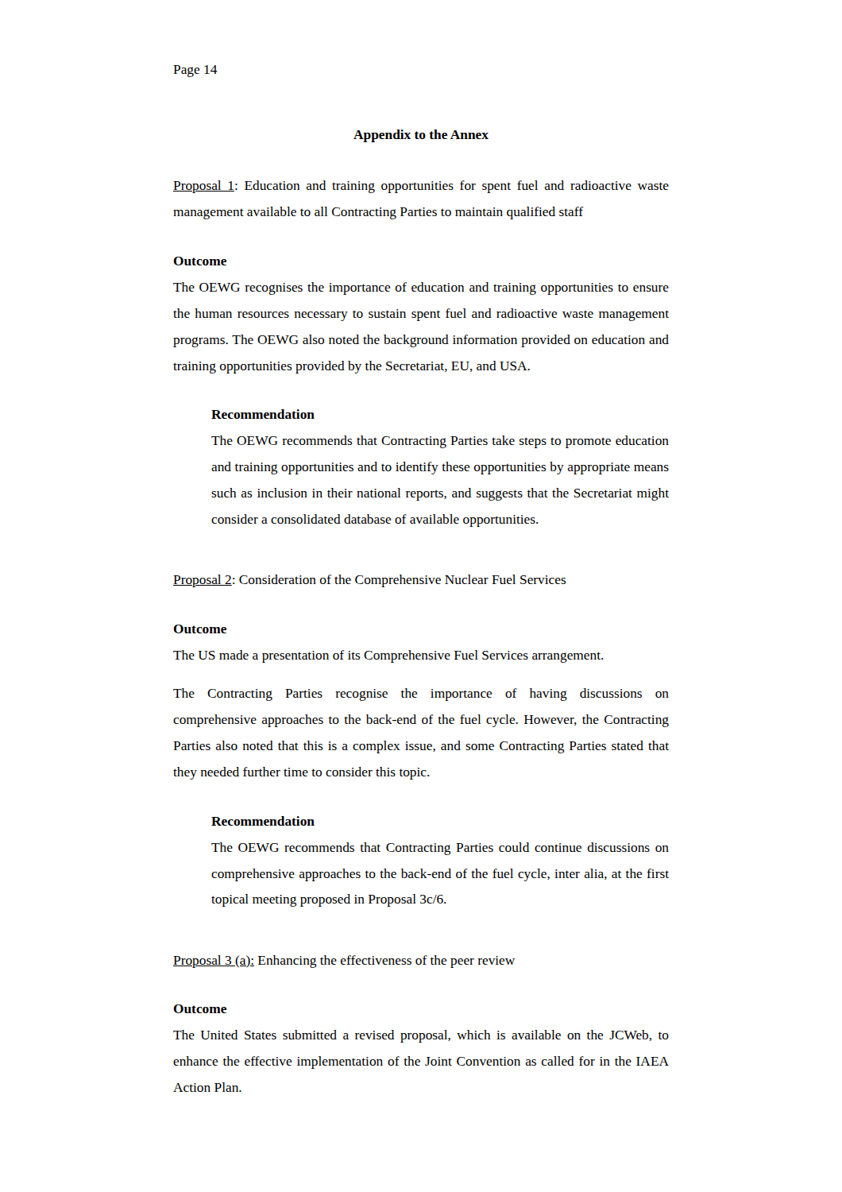Page 14
Appendix to the Annex
Proposal 1: Education and training opportunities for spent fuel and radioactive waste management available to all Contracting Parties to maintain qualified staff
Outcome
The OEWG recognises the importance of education and training opportunities to ensure the human resources necessary to sustain spent fuel and radioactive waste management programs. The OEWG also noted the background information provided on education and training opportunities provided by the Secretariat, EU, and USA.
Recommendation
The OEWG recommends that Contracting Parties take steps to promote education and training opportunities and to identify these opportunities by appropriate means such as inclusion in their national reports, and suggests that the Secretariat might consider a consolidated database of available opportunities.
Proposal 2: Consideration of the Comprehensive Nuclear Fuel Services
Outcome
The US made a presentation of its Comprehensive Fuel Services arrangement.
The Contracting Parties recognise the importance of having discussions on comprehensive approaches to the back-end of the fuel cycle. However, the Contracting Parties also noted that this is a complex issue, and some Contracting Parties stated that they needed further time to consider this topic.
Recommendation
The OEWG recommends that Contracting Parties could continue discussions on comprehensive approaches to the back-end of the fuel cycle, inter alia, at the first topical meeting proposed in Proposal 3c/6.
Proposal 3 (a): Enhancing the effectiveness of the peer review
Outcome
The United States submitted a revised proposal, which is available on the JCWeb, to enhance the effective implementation of the Joint Convention as called for in the IAEA Action Plan.